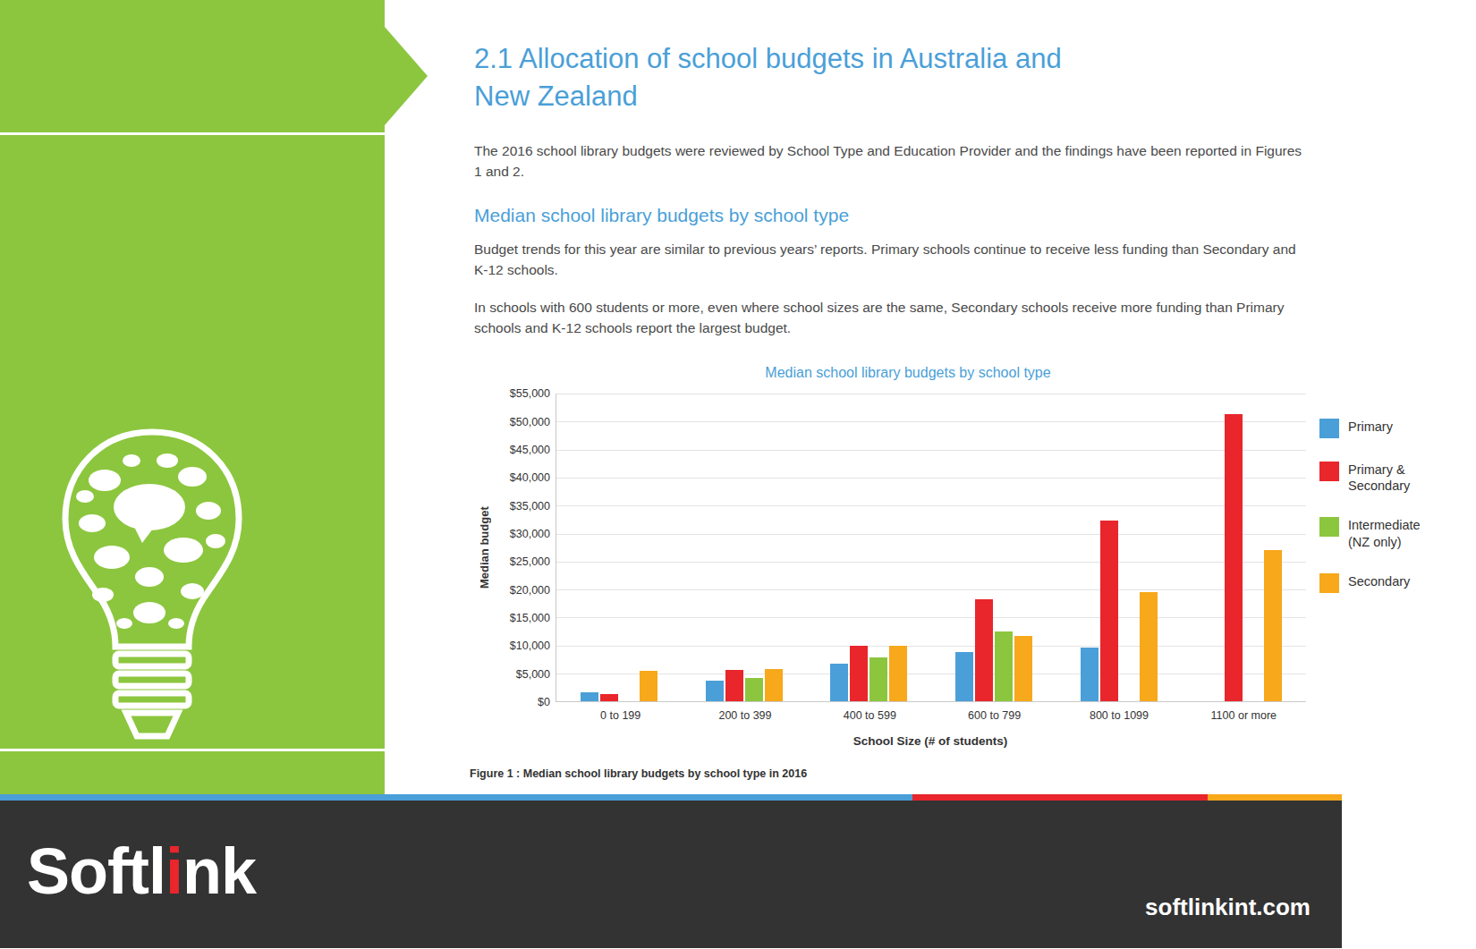2.1 Allocation of school budgets in Australia and
New Zealand
The 2016 school library budgets were reviewed by School Type and Education Provider and the findings have been reported in Figures 1 and 2.
Median school library budgets by school type
Budget trends for this year are similar to previous years’ reports. Primary schools continue to receive less funding than Secondary and K-12 schools.
In schools with 600 students or more, even where school sizes are the same, Secondary schools receive more funding than Primary schools and K-12 schools report the largest budget.
Median school library budgets by school type
Median budget
$55,000 $50,000 $45,000 $40,000 $35,000 $30,000 $25,000 $20,000 $15,000 $10,000 $5,000 $0
Primary
Primary &
Secondary
Intermediate
(NZ only)
Secondary
0 to 199
200 to 399
400 to 599
600 to 799
800 to 1099
1100 or more
School Size (# of students)
Figure 1 : Median school library budgets by school type in 2016
Softlink
softlinkint.com